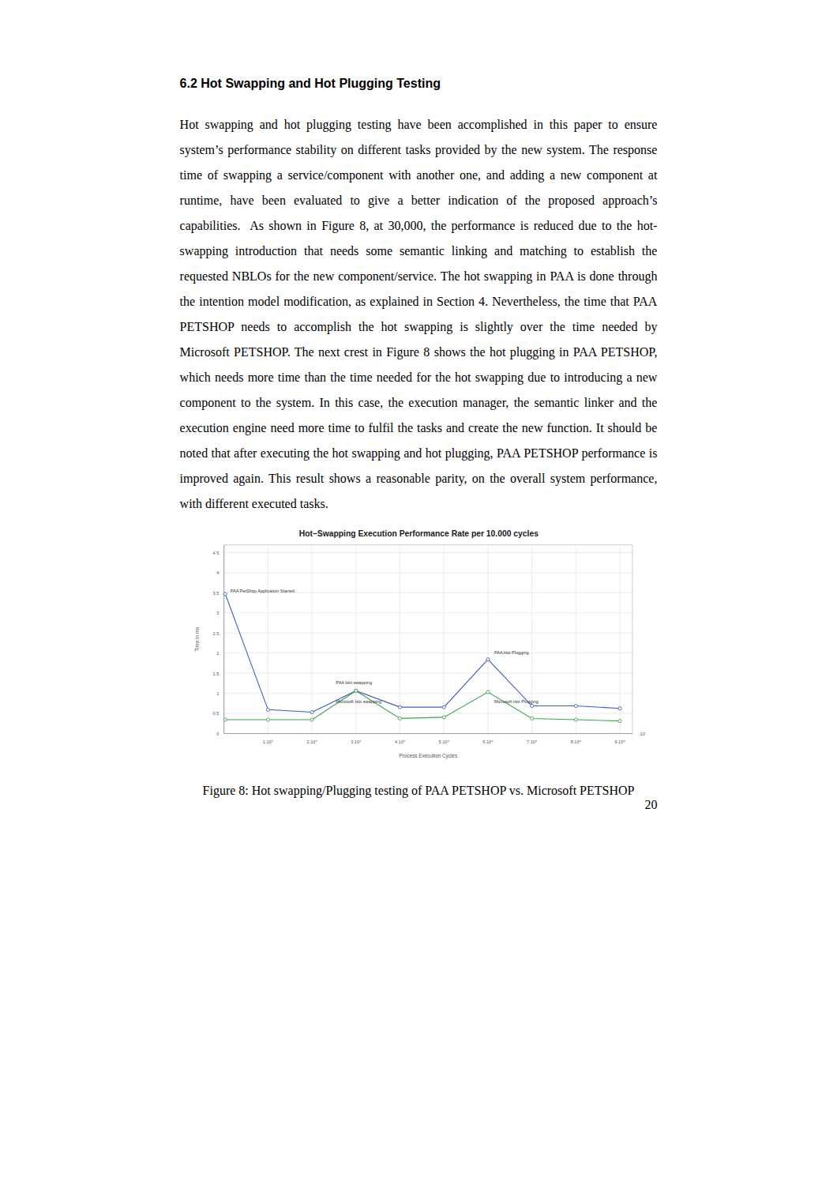6.2 Hot Swapping and Hot Plugging Testing
Hot swapping and hot plugging testing have been accomplished in this paper to ensure system’s performance stability on different tasks provided by the new system. The response time of swapping a service/component with another one, and adding a new component at runtime, have been evaluated to give a better indication of the proposed approach’s capabilities. As shown in Figure 8, at 30,000, the performance is reduced due to the hot-swapping introduction that needs some semantic linking and matching to establish the requested NBLOs for the new component/service. The hot swapping in PAA is done through the intention model modification, as explained in Section 4. Nevertheless, the time that PAA PETSHOP needs to accomplish the hot swapping is slightly over the time needed by Microsoft PETSHOP. The next crest in Figure 8 shows the hot plugging in PAA PETSHOP, which needs more time than the time needed for the hot swapping due to introducing a new component to the system. In this case, the execution manager, the semantic linker and the execution engine need more time to fulfil the tasks and create the new function. It should be noted that after executing the hot swapping and hot plugging, PAA PETSHOP performance is improved again. This result shows a reasonable parity, on the overall system performance, with different executed tasks.
Hot-Swapping Execution Performance Rate per 10.000 cycles Hot–Swapping Execution Performance Rate per 10.000 cycles 0 0.5 1 1.5 2 2.5 3 3.5 4 4.5 Time in ms 1.10⁴ 2.10⁴ 3.10⁴ 4.10⁴ 5.10⁴ 6.10⁴ 7.10⁴ 8.10⁴ 9.10⁴ 10 Process Execution Cycles PAA PetShop Application Started PAA Hot swapping Microsoft Hot swapping PAA Hot Plugging Microsoft Hot Plugging
Figure 8: Hot swapping/Plugging testing of PAA PETSHOP vs. Microsoft PETSHOP
20